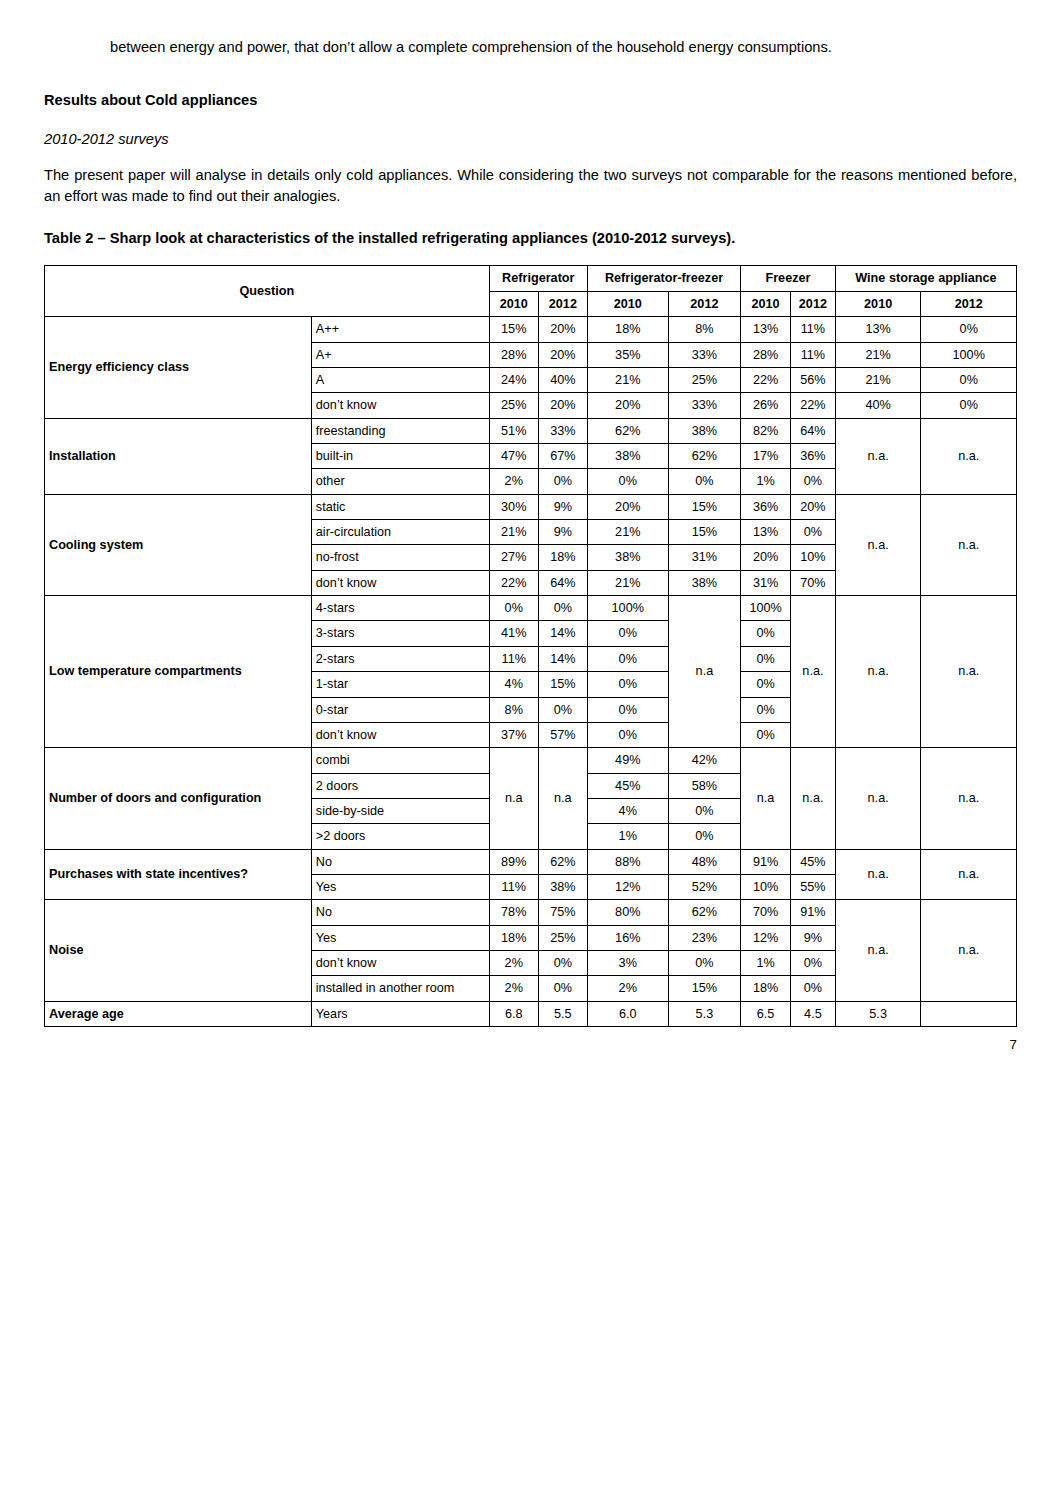between energy and power, that don’t allow a complete comprehension of the household energy consumptions.
Results about Cold appliances
2010-2012 surveys
The present paper will analyse in details only cold appliances. While considering the two surveys not comparable for the reasons mentioned before, an effort was made to find out their analogies.
Table 2 – Sharp look at characteristics of the installed refrigerating appliances (2010-2012 surveys).
| Question | Refrigerator | Refrigerator-freezer | Freezer | Wine storage appliance |
| --- | --- | --- | --- | --- |
| 2010 | 2012 | 2010 | 2012 | 2010 | 2012 | 2010 | 2012 |
| Energy efficiency class | A++ | 15% | 20% | 18% | 8% | 13% | 11% | 13% | 0% |
| A+ | 28% | 20% | 35% | 33% | 28% | 11% | 21% | 100% |
| A | 24% | 40% | 21% | 25% | 22% | 56% | 21% | 0% |
| don’t know | 25% | 20% | 20% | 33% | 26% | 22% | 40% | 0% |
| Installation | freestanding | 51% | 33% | 62% | 38% | 82% | 64% | n.a. | n.a. |
| built-in | 47% | 67% | 38% | 62% | 17% | 36% |
| other | 2% | 0% | 0% | 0% | 1% | 0% |
| Cooling system | static | 30% | 9% | 20% | 15% | 36% | 20% | n.a. | n.a. |
| air-circulation | 21% | 9% | 21% | 15% | 13% | 0% |
| no-frost | 27% | 18% | 38% | 31% | 20% | 10% |
| don’t know | 22% | 64% | 21% | 38% | 31% | 70% |
| Low temperature compartments | 4-stars | 0% | 0% | 100% | n.a | 100% | n.a. | n.a. | n.a. |
| 3-stars | 41% | 14% | 0% | 0% |
| 2-stars | 11% | 14% | 0% | 0% |
| 1-star | 4% | 15% | 0% | 0% |
| 0-star | 8% | 0% | 0% | 0% |
| don’t know | 37% | 57% | 0% | 0% |
| Number of doors and configuration | combi | n.a | n.a | 49% | 42% | n.a | n.a. | n.a. | n.a. |
| 2 doors | 45% | 58% |
| side-by-side | 4% | 0% |
| >2 doors | 1% | 0% |
| Purchases with state incentives? | No | 89% | 62% | 88% | 48% | 91% | 45% | n.a. | n.a. |
| Yes | 11% | 38% | 12% | 52% | 10% | 55% |
| Noise | No | 78% | 75% | 80% | 62% | 70% | 91% | n.a. | n.a. |
| Yes | 18% | 25% | 16% | 23% | 12% | 9% |
| don’t know | 2% | 0% | 3% | 0% | 1% | 0% |
| installed in another room | 2% | 0% | 2% | 15% | 18% | 0% |
| Average age | Years | 6.8 | 5.5 | 6.0 | 5.3 | 6.5 | 4.5 | 5.3 | |
7